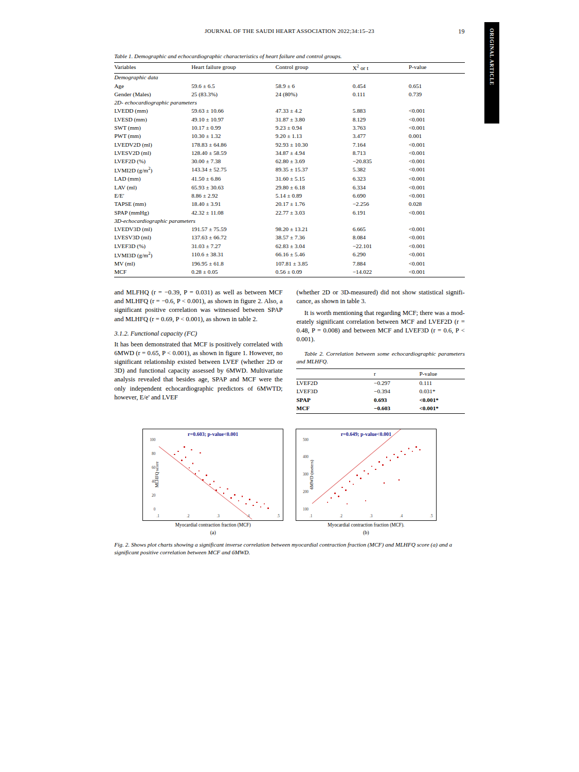ORIGINAL ARTICLE
JOURNAL OF THE SAUDI HEART ASSOCIATION 2022;34:15–23 19
Table 1. Demographic and echocardiographic characteristics of heart failure and control groups.
| Variables | Heart failure group | Control group | X 2 or t | P-value |
| --- | --- | --- | --- | --- |
| Demographic data |
| Age | 59.6 ± 6.5 | 58.9 ± 6 | 0.454 | 0.651 |
| Gender (Males) | 25 (83.3%) | 24 (80%) | 0.111 | 0.739 |
| 2D- echocardiographic parameters |
| LVEDD (mm) | 59.63 ± 10.66 | 47.33 ± 4.2 | 5.883 | <0.001 |
| LVESD (mm) | 49.10 ± 10.97 | 31.87 ± 3.80 | 8.129 | <0.001 |
| SWT (mm) | 10.17 ± 0.99 | 9.23 ± 0.94 | 3.763 | <0.001 |
| PWT (mm) | 10.30 ± 1.32 | 9.20 ± 1.13 | 3.477 | 0.001 |
| LVEDV2D (ml) | 178.83 ± 64.86 | 92.93 ± 10.30 | 7.164 | <0.001 |
| LVESV2D (ml) | 128.40 ± 58.59 | 34.87 ± 4.94 | 8.713 | <0.001 |
| LVEF2D (%) | 30.00 ± 7.38 | 62.80 ± 3.69 | −20.835 | <0.001 |
| LVMI2D (g/m 2 ) | 143.34 ± 52.75 | 89.35 ± 15.37 | 5.382 | <0.001 |
| LAD (mm) | 41.50 ± 6.86 | 31.60 ± 5.15 | 6.323 | <0.001 |
| LAV (ml) | 65.93 ± 30.63 | 29.80 ± 6.18 | 6.334 | <0.001 |
| E/E′ | 8.86 ± 2.92 | 5.14 ± 0.89 | 6.690 | <0.001 |
| TAPSE (mm) | 18.40 ± 3.91 | 20.17 ± 1.76 | −2.256 | 0.028 |
| SPAP (mmHg) | 42.32 ± 11.08 | 22.77 ± 3.03 | 6.191 | <0.001 |
| 3D-echocardiographic parameters |
| LVEDV3D (ml) | 191.57 ± 75.59 | 98.20 ± 13.21 | 6.665 | <0.001 |
| LVESV3D (ml) | 137.63 ± 66.72 | 38.57 ± 7.36 | 8.084 | <0.001 |
| LVEF3D (%) | 31.03 ± 7.27 | 62.83 ± 3.04 | −22.101 | <0.001 |
| LVMI3D (g/m 2 ) | 110.6 ± 38.31 | 66.16 ± 5.46 | 6.290 | <0.001 |
| MV (ml) | 196.95 ± 61.8 | 107.81 ± 3.85 | 7.884 | <0.001 |
| MCF | 0.28 ± 0.05 | 0.56 ± 0.09 | −14.022 | <0.001 |
and MLFHQ (r = −0.39, P = 0.031) as well as between MCF and MLHFQ (r = −0.6, P < 0.001), as shown in figure 2. Also, a significant positive correlation was witnessed between SPAP and MLHFQ (r = 0.69, P < 0.001), as shown in table 2.
3.1.2. Functional capacity (FC)
It has been demonstrated that MCF is positively correlated with 6MWD (r = 0.65, P < 0.001), as shown in figure 1. However, no significant relationship existed between LVEF (whether 2D or 3D) and functional capacity assessed by 6MWD. Multivariate analysis revealed that besides age, SPAP and MCF were the only independent echocardiographic predictors of 6MWTD; however, E/e' and LVEF
(whether 2D or 3D-measured) did not show statistical significance, as shown in table 3.
It is worth mentioning that regarding MCF; there was a moderately significant correlation between MCF and LVEF2D (r = 0.48, P = 0.008) and between MCF and LVEF3D (r = 0.6, P < 0.001).
Table 2. Correlation between some echocardiographic parameters and MLHFQ.
| | r | P-value |
| --- | --- | --- |
| LVEF2D | −0.297 | 0.111 |
| LVEF3D | −0.394 | 0.031* |
| SPAP | 0.693 | <0.001* |
| MCF | −0.603 | <0.001* |
r=0.603; p-value<0.001
MLHFQ score
100806040200
.1.2.3.4.5
Myocardial contraction fraction (MCF)
(a)
r=0.649; p-value<0.001
6MWD (meters)
500400300200100
.1.2.3.4.5
Myocardial contraction fraction (MCF).
(b)
Fig. 2. Shows plot charts showing a significant inverse correlation between myocardial contraction fraction (MCF) and MLHFQ score (a) and a significant positive correlation between MCF and 6MWD.